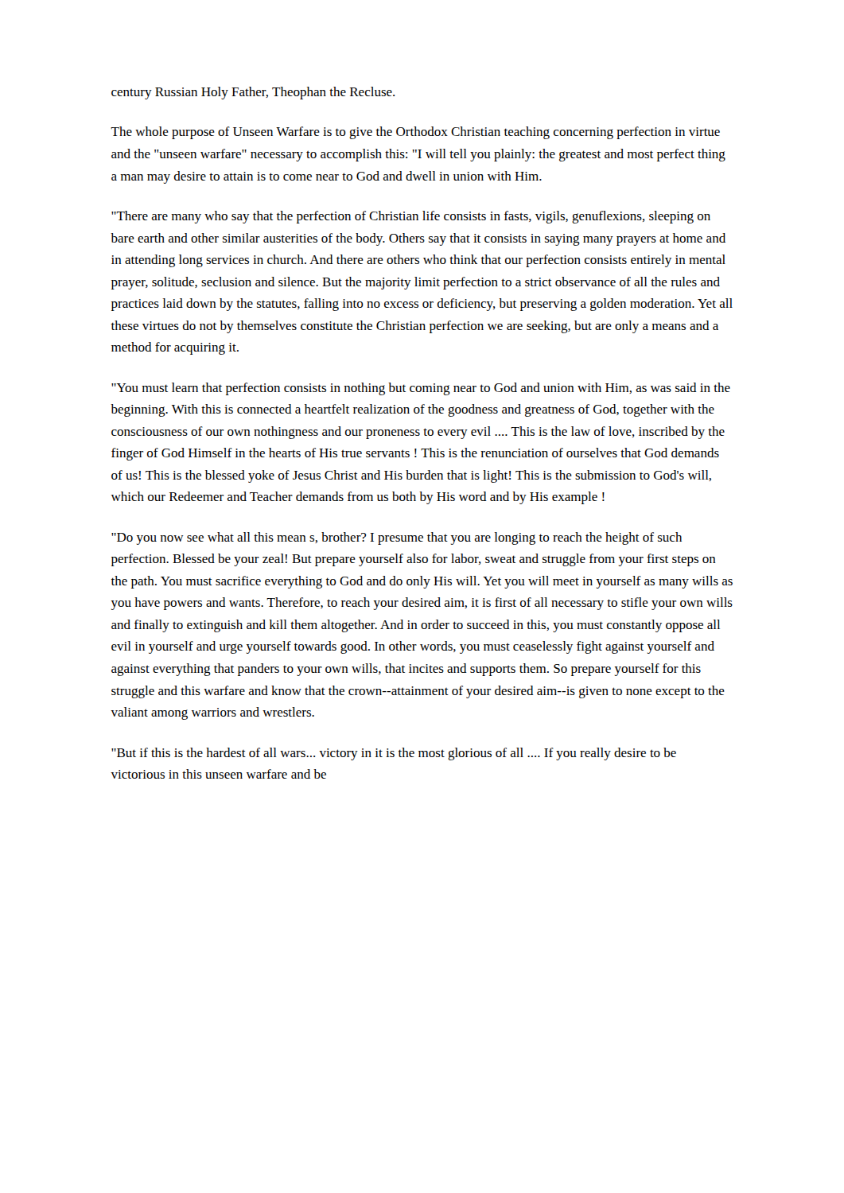century Russian Holy Father, Theophan the Recluse.
The whole purpose of Unseen Warfare is to give the Orthodox Christian teaching concerning perfection in virtue and the "unseen warfare" necessary to accomplish this: "I will tell you plainly: the greatest and most perfect thing a man may desire to attain is to come near to God and dwell in union with Him.
"There are many who say that the perfection of Christian life consists in fasts, vigils, genuflexions, sleeping on bare earth and other similar austerities of the body. Others say that it consists in saying many prayers at home and in attending long services in church. And there are others who think that our perfection consists entirely in mental prayer, solitude, seclusion and silence. But the majority limit perfection to a strict observance of all the rules and practices laid down by the statutes, falling into no excess or deficiency, but preserving a golden moderation. Yet all these virtues do not by themselves constitute the Christian perfection we are seeking, but are only a means and a method for acquiring it.
"You must learn that perfection consists in nothing but coming near to God and union with Him, as was said in the beginning. With this is connected a heartfelt realization of the goodness and greatness of God, together with the consciousness of our own nothingness and our proneness to every evil .... This is the law of love, inscribed by the finger of God Himself in the hearts of His true servants ! This is the renunciation of ourselves that God demands of us! This is the blessed yoke of Jesus Christ and His burden that is light! This is the submission to God's will, which our Redeemer and Teacher demands from us both by His word and by His example !
"Do you now see what all this mean s, brother? I presume that you are longing to reach the height of such perfection. Blessed be your zeal! But prepare yourself also for labor, sweat and struggle from your first steps on the path. You must sacrifice everything to God and do only His will. Yet you will meet in yourself as many wills as you have powers and wants. Therefore, to reach your desired aim, it is first of all necessary to stifle your own wills and finally to extinguish and kill them altogether. And in order to succeed in this, you must constantly oppose all evil in yourself and urge yourself towards good. In other words, you must ceaselessly fight against yourself and against everything that panders to your own wills, that incites and supports them. So prepare yourself for this struggle and this warfare and know that the crown--attainment of your desired aim--is given to none except to the valiant among warriors and wrestlers.
"But if this is the hardest of all wars... victory in it is the most glorious of all .... If you really desire to be victorious in this unseen warfare and be